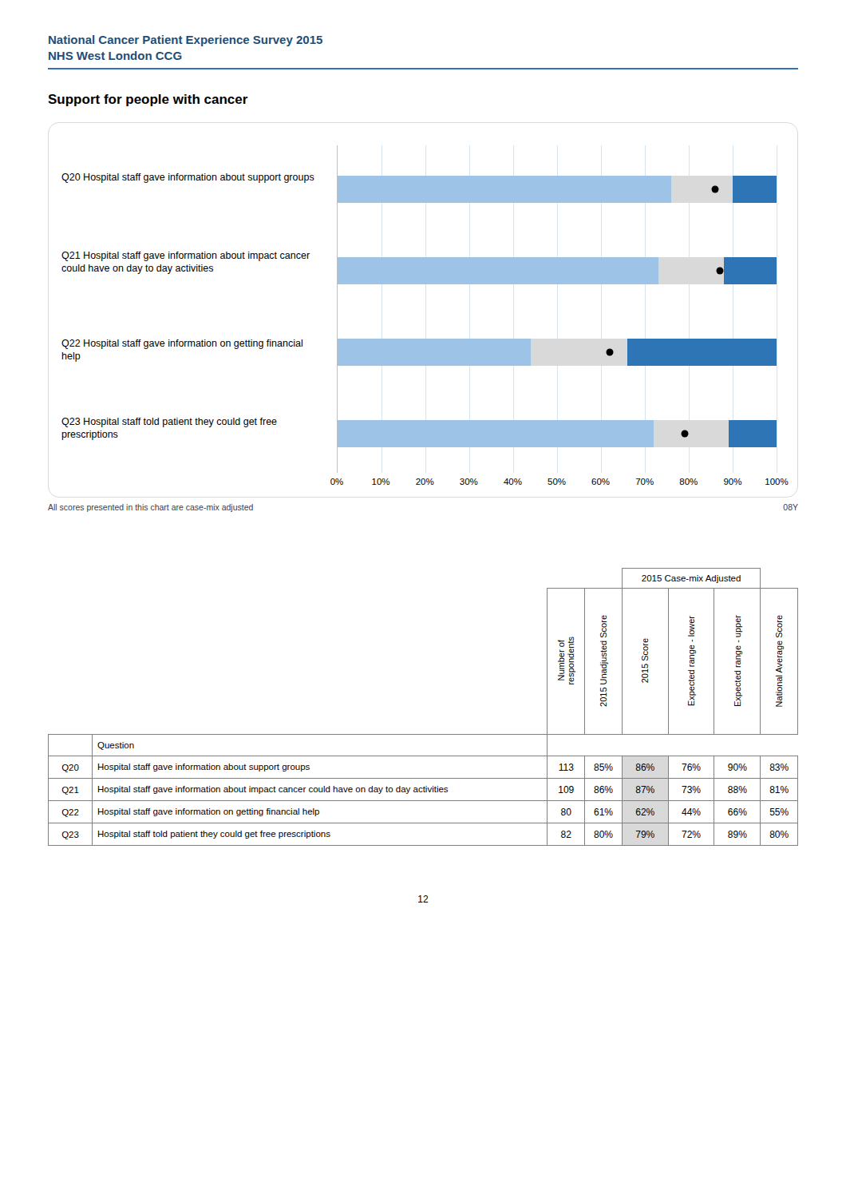National Cancer Patient Experience Survey 2015
NHS West London CCG
Support for people with cancer
Q20 Hospital staff gave information about support groups
Q21 Hospital staff gave information about impact cancer could have on day to day activities
Q22 Hospital staff gave information on getting financial help
Q23 Hospital staff told patient they could get free prescriptions
0% 10% 20% 30% 40% 50% 60% 70% 80% 90% 100%
All scores presented in this chart are case-mix adjusted 08Y
| | 2015 Case-mix Adjusted |
| | Number of respondents | 2015 Unadjusted Score | 2015 Score | Expected range - lower | Expected range - upper | National Average Score |
| | Question | | | | | | |
| Q20 | Hospital staff gave information about support groups | 113 | 85% | 86% | 76% | 90% | 83% |
| Q21 | Hospital staff gave information about impact cancer could have on day to day activities | 109 | 86% | 87% | 73% | 88% | 81% |
| Q22 | Hospital staff gave information on getting financial help | 80 | 61% | 62% | 44% | 66% | 55% |
| Q23 | Hospital staff told patient they could get free prescriptions | 82 | 80% | 79% | 72% | 89% | 80% |
12